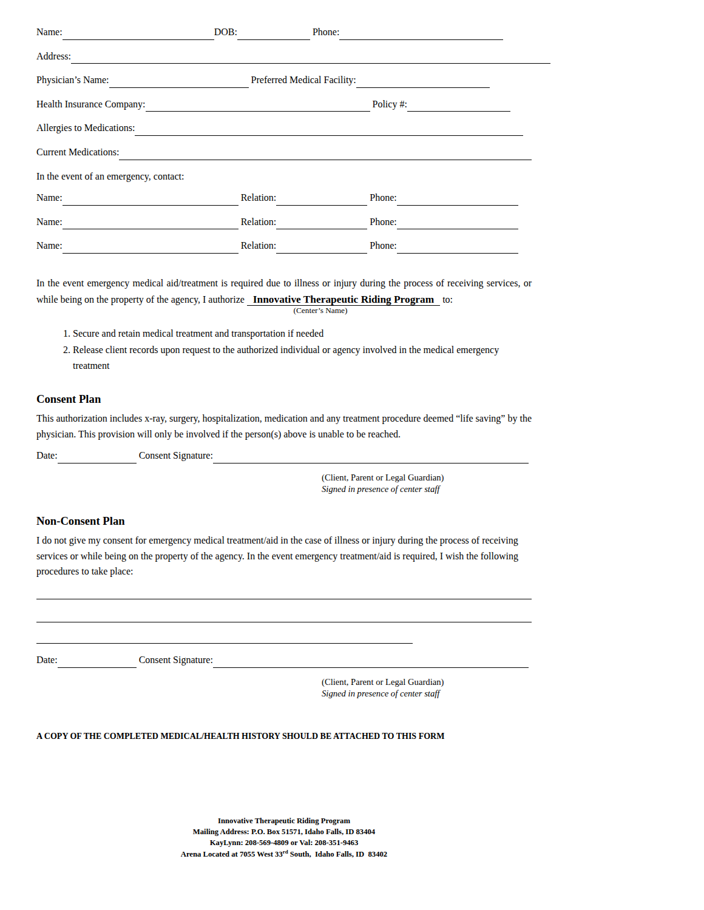Name: DOB: Phone:
Address:
Physician’s Name: Preferred Medical Facility:
Health Insurance Company: Policy #:
Allergies to Medications:
Current Medications:
In the event of an emergency, contact:
Name: Relation: Phone:
Name: Relation: Phone:
Name: Relation: Phone:
In the event emergency medical aid/treatment is required due to illness or injury during the process of receiving services, or while being on the property of the agency, I authorize Innovative Therapeutic Riding Program to: (Center’s Name)
Secure and retain medical treatment and transportation if needed
Release client records upon request to the authorized individual or agency involved in the medical emergency treatment
Consent Plan
This authorization includes x-ray, surgery, hospitalization, medication and any treatment procedure deemed “life saving” by the physician. This provision will only be involved if the person(s) above is unable to be reached.
Date: Consent Signature:
(Client, Parent or Legal Guardian)
Signed in presence of center staff
Non-Consent Plan
I do not give my consent for emergency medical treatment/aid in the case of illness or injury during the process of receiving services or while being on the property of the agency. In the event emergency treatment/aid is required, I wish the following procedures to take place:
Date: Consent Signature:
(Client, Parent or Legal Guardian)
Signed in presence of center staff
A COPY OF THE COMPLETED MEDICAL/HEALTH HISTORY SHOULD BE ATTACHED TO THIS FORM
Innovative Therapeutic Riding Program
Mailing Address: P.O. Box 51571, Idaho Falls, ID 83404
KayLynn: 208-569-4809 or Val: 208-351-9463
Arena Located at 7055 West 33rd South, Idaho Falls, ID 83402